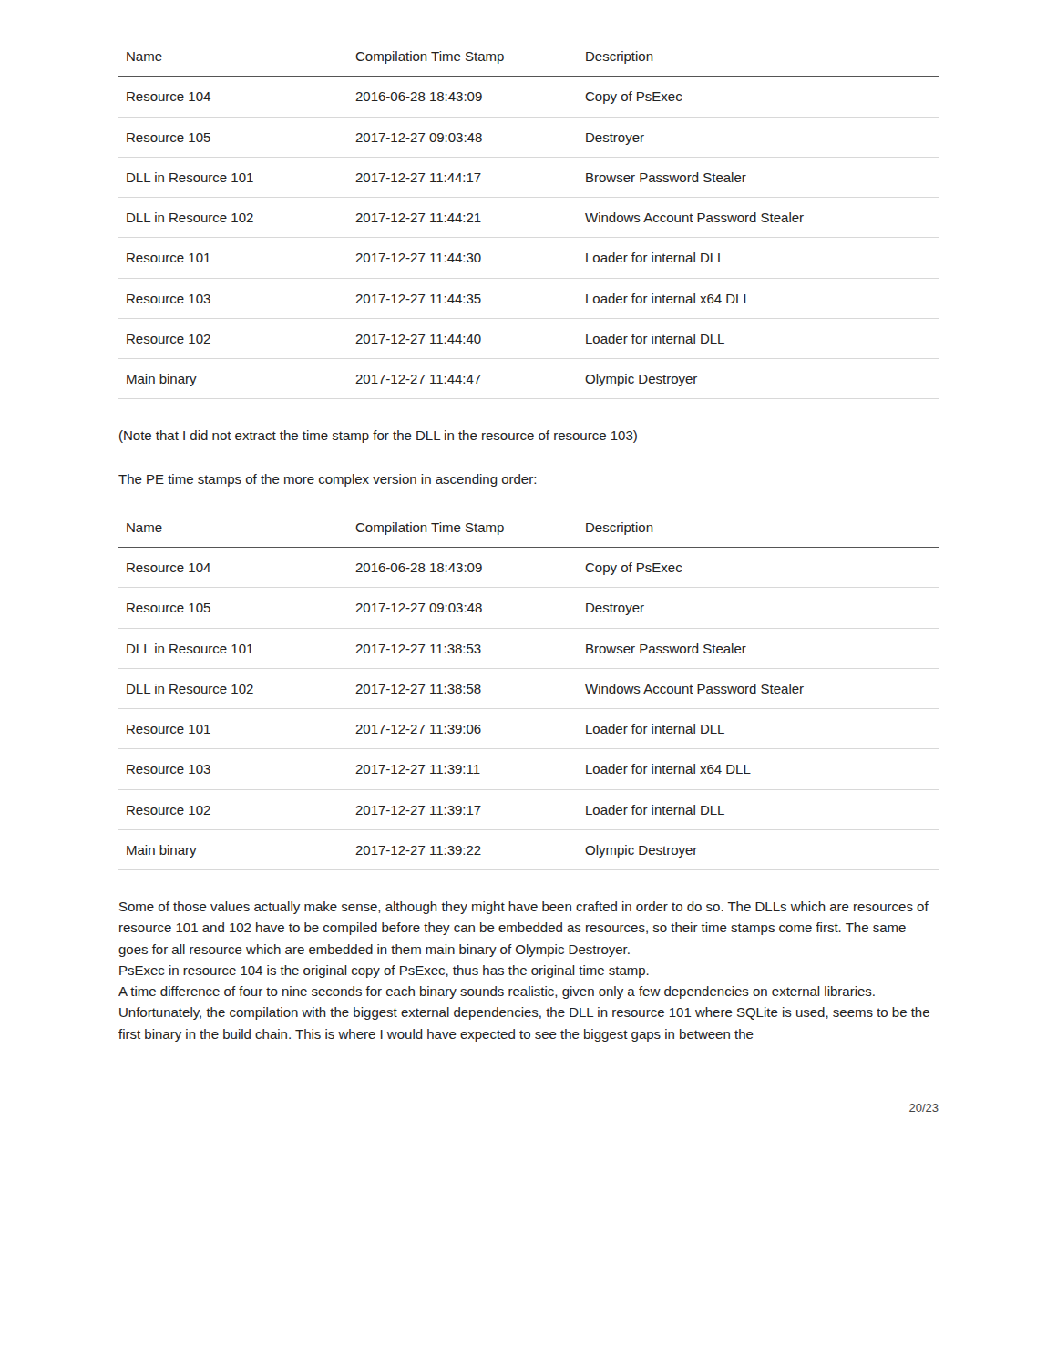| Name | Compilation Time Stamp | Description |
| --- | --- | --- |
| Resource 104 | 2016-06-28 18:43:09 | Copy of PsExec |
| Resource 105 | 2017-12-27 09:03:48 | Destroyer |
| DLL in Resource 101 | 2017-12-27 11:44:17 | Browser Password Stealer |
| DLL in Resource 102 | 2017-12-27 11:44:21 | Windows Account Password Stealer |
| Resource 101 | 2017-12-27 11:44:30 | Loader for internal DLL |
| Resource 103 | 2017-12-27 11:44:35 | Loader for internal x64 DLL |
| Resource 102 | 2017-12-27 11:44:40 | Loader for internal DLL |
| Main binary | 2017-12-27 11:44:47 | Olympic Destroyer |
(Note that I did not extract the time stamp for the DLL in the resource of resource 103)
The PE time stamps of the more complex version in ascending order:
| Name | Compilation Time Stamp | Description |
| --- | --- | --- |
| Resource 104 | 2016-06-28 18:43:09 | Copy of PsExec |
| Resource 105 | 2017-12-27 09:03:48 | Destroyer |
| DLL in Resource 101 | 2017-12-27 11:38:53 | Browser Password Stealer |
| DLL in Resource 102 | 2017-12-27 11:38:58 | Windows Account Password Stealer |
| Resource 101 | 2017-12-27 11:39:06 | Loader for internal DLL |
| Resource 103 | 2017-12-27 11:39:11 | Loader for internal x64 DLL |
| Resource 102 | 2017-12-27 11:39:17 | Loader for internal DLL |
| Main binary | 2017-12-27 11:39:22 | Olympic Destroyer |
Some of those values actually make sense, although they might have been crafted in order to do so. The DLLs which are resources of resource 101 and 102 have to be compiled before they can be embedded as resources, so their time stamps come first. The same goes for all resource which are embedded in them main binary of Olympic Destroyer.
PsExec in resource 104 is the original copy of PsExec, thus has the original time stamp.
A time difference of four to nine seconds for each binary sounds realistic, given only a few dependencies on external libraries. Unfortunately, the compilation with the biggest external dependencies, the DLL in resource 101 where SQLite is used, seems to be the first binary in the build chain. This is where I would have expected to see the biggest gaps in between the
20/23